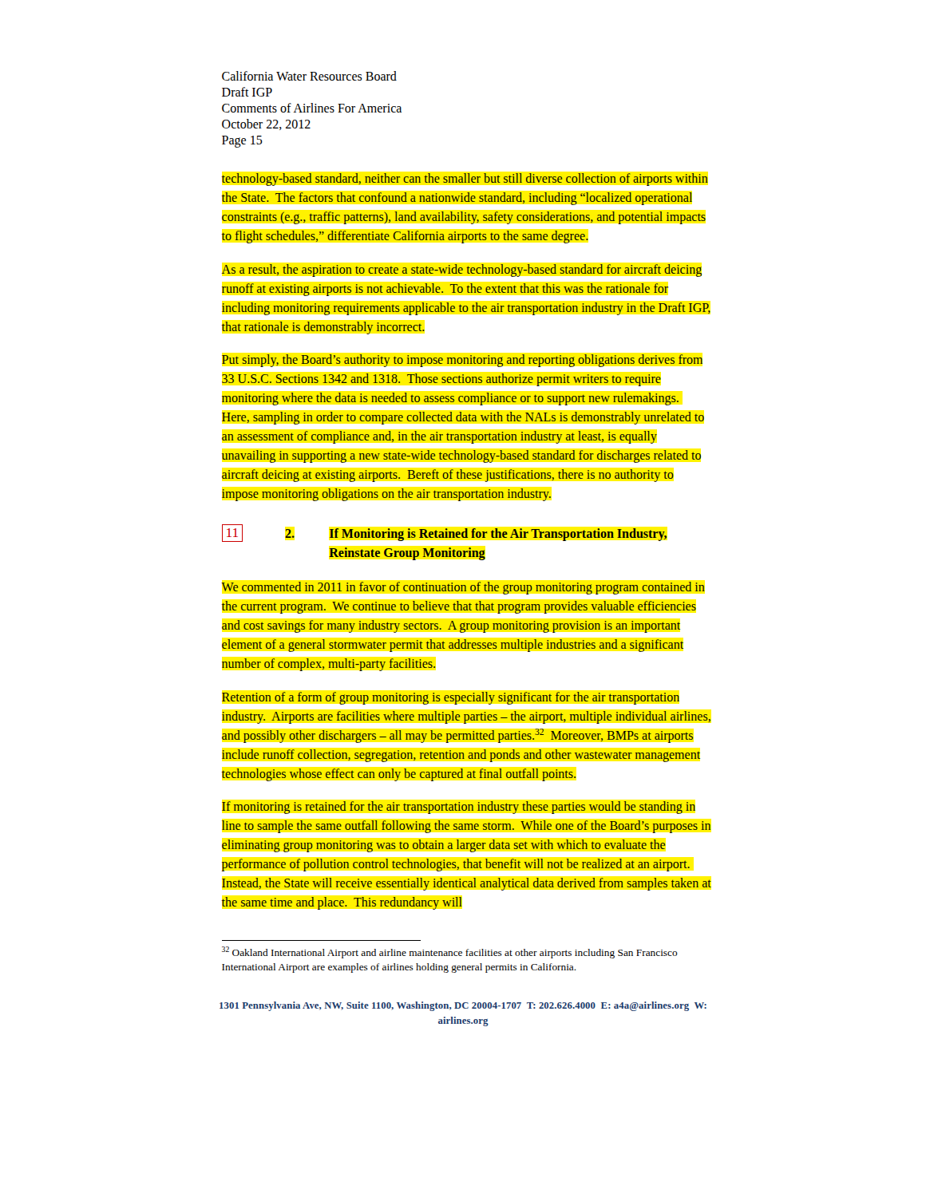California Water Resources Board
Draft IGP
Comments of Airlines For America
October 22, 2012
Page 15
technology-based standard, neither can the smaller but still diverse collection of airports within the State. The factors that confound a nationwide standard, including “localized operational constraints (e.g., traffic patterns), land availability, safety considerations, and potential impacts to flight schedules,” differentiate California airports to the same degree.
As a result, the aspiration to create a state-wide technology-based standard for aircraft deicing runoff at existing airports is not achievable. To the extent that this was the rationale for including monitoring requirements applicable to the air transportation industry in the Draft IGP, that rationale is demonstrably incorrect.
Put simply, the Board’s authority to impose monitoring and reporting obligations derives from 33 U.S.C. Sections 1342 and 1318. Those sections authorize permit writers to require monitoring where the data is needed to assess compliance or to support new rulemakings. Here, sampling in order to compare collected data with the NALs is demonstrably unrelated to an assessment of compliance and, in the air transportation industry at least, is equally unavailing in supporting a new state-wide technology-based standard for discharges related to aircraft deicing at existing airports. Bereft of these justifications, there is no authority to impose monitoring obligations on the air transportation industry.
11 2. If Monitoring is Retained for the Air Transportation Industry, Reinstate Group Monitoring
We commented in 2011 in favor of continuation of the group monitoring program contained in the current program. We continue to believe that that program provides valuable efficiencies and cost savings for many industry sectors. A group monitoring provision is an important element of a general stormwater permit that addresses multiple industries and a significant number of complex, multi-party facilities.
Retention of a form of group monitoring is especially significant for the air transportation industry. Airports are facilities where multiple parties – the airport, multiple individual airlines, and possibly other dischargers – all may be permitted parties.32 Moreover, BMPs at airports include runoff collection, segregation, retention and ponds and other wastewater management technologies whose effect can only be captured at final outfall points.
If monitoring is retained for the air transportation industry these parties would be standing in line to sample the same outfall following the same storm. While one of the Board’s purposes in eliminating group monitoring was to obtain a larger data set with which to evaluate the performance of pollution control technologies, that benefit will not be realized at an airport. Instead, the State will receive essentially identical analytical data derived from samples taken at the same time and place. This redundancy will
32 Oakland International Airport and airline maintenance facilities at other airports including San Francisco International Airport are examples of airlines holding general permits in California.
1301 Pennsylvania Ave, NW, Suite 1100, Washington, DC 20004-1707 T: 202.626.4000 E: a4a@airlines.org W: airlines.org